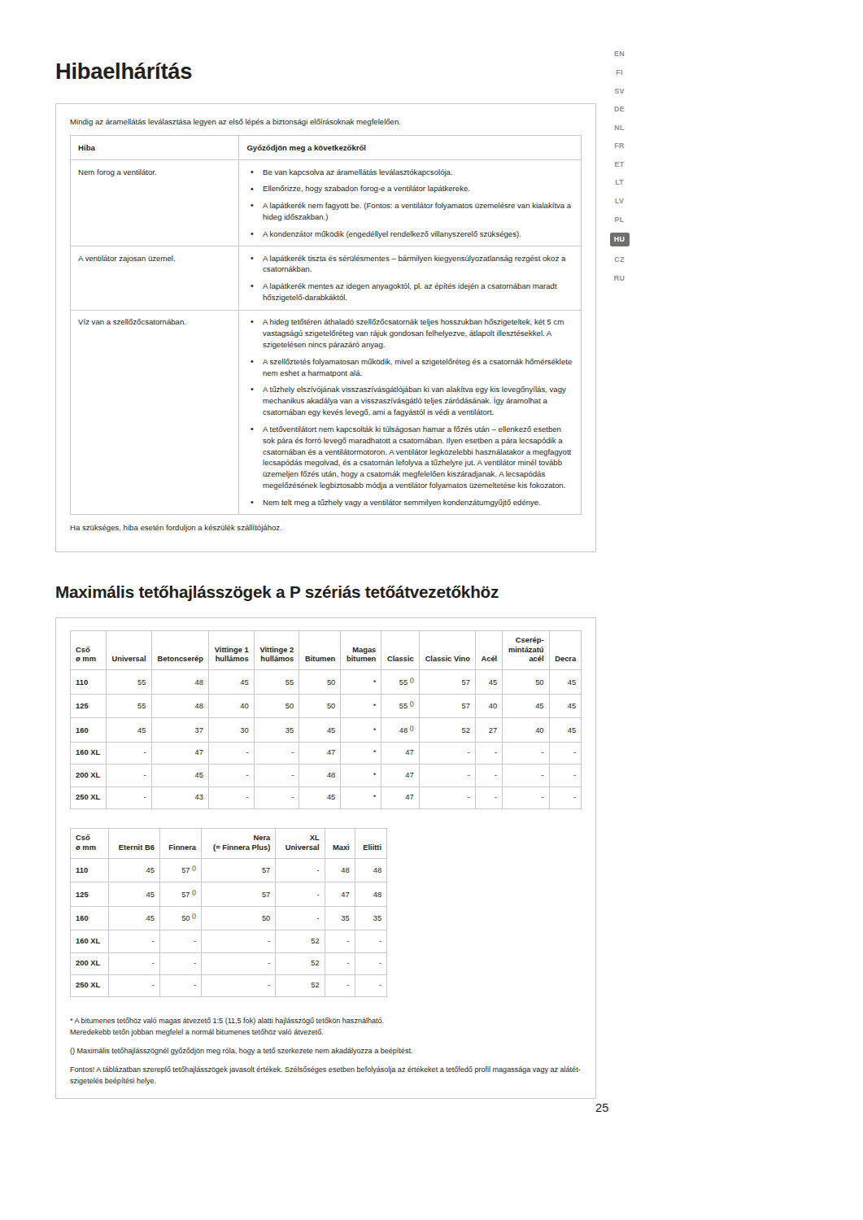EN FI SV DE NL FR ET LT LV PL HU CZ RU
Hibaelhárítás
Mindig az áramellátás leválasztása legyen az első lépés a biztonsági előírásoknak megfelelően.
| Hiba | Győződjön meg a következőkről |
| --- | --- |
| Nem forog a ventilátor. | Be van kapcsolva az áramellátás leválasztókapcsolója. Ellenőrizze, hogy szabadon forog-e a ventilátor lapátkereke. A lapátkerék nem fagyott be. (Fontos: a ventilátor folyamatos üzemelésre van kialakítva a hideg időszakban.) A kondenzátor működik (engedéllyel rendelkező villanyszerelő szükséges). |
| A ventilátor zajosan üzemel. | A lapátkerék tiszta és sérülésmentes – bármilyen kiegyensúlyozatlanság rezgést okoz a csatornákban. A lapátkerék mentes az idegen anyagoktól, pl. az építés idején a csatornában maradt hőszigetelő-darabkáktól. |
| Víz van a szellőzőcsatornában. | A hideg tetőtéren áthaladó szellőzőcsatornák teljes hosszukban hőszigeteltek, két 5 cm vastagságú szigetelőréteg van rájuk gondosan felhelyezve, átlapolt illesztésekkel. A szigetelésen nincs párazáró anyag. A szellőztetés folyamatosan működik, mivel a szigetelőréteg és a csatornák hőmérséklete nem eshet a harmatpont alá. A tűzhely elszívójának visszaszívásgátlójában ki van alakítva egy kis levegőnyílás, vagy mechanikus akadálya van a visszaszívásgátló teljes záródásának. Így áramolhat a csatornában egy kevés levegő, ami a fagyástól is védi a ventilátort. A tetőventilátort nem kapcsolták ki túlságosan hamar a főzés után – ellenkező esetben sok pára és forró levegő maradhatott a csatornában. Ilyen esetben a pára lecsapódik a csatornában és a ventilátormotoron. A ventilátor legközelebbi használatakor a megfagyott lecsapódás megolvad, és a csatornán lefolyva a tűzhelyre jut. A ventilátor minél tovább üzemeljen főzés után, hogy a csatornák megfelelően kiszáradjanak. A lecsapódás megelőzésének legbiztosabb módja a ventilátor folyamatos üzemeltetése kis fokozaton. Nem telt meg a tűzhely vagy a ventilátor semmilyen kondenzátumgyűjtő edénye. |
Ha szükséges, hiba esetén forduljon a készülék szállítójához.
Maximális tetőhajlásszögek a P szériás tetőátvezetőkhöz
| Cső ø mm | Universal | Betoncserép | Vittinge 1 hullámos | Vittinge 2 hullámos | Bitumen | Magas bitumen | Classic | Classic Vino | Acél | Cserép- mintázatú acél | Decra |
| --- | --- | --- | --- | --- | --- | --- | --- | --- | --- | --- | --- |
| 110 | 55 | 48 | 45 | 55 | 50 | * | 55 () | 57 | 45 | 50 | 45 |
| 125 | 55 | 48 | 40 | 50 | 50 | * | 55 () | 57 | 40 | 45 | 45 |
| 160 | 45 | 37 | 30 | 35 | 45 | * | 48 () | 52 | 27 | 40 | 45 |
| 160 XL | - | 47 | - | - | 47 | * | 47 | - | - | - | - |
| 200 XL | - | 45 | - | - | 48 | * | 47 | - | - | - | - |
| 250 XL | - | 43 | - | - | 45 | * | 47 | - | - | - | - |
| Cső ø mm | Eternit B6 | Finnera | Nera (= Finnera Plus) | XL Universal | Maxi | Eliitti |
| --- | --- | --- | --- | --- | --- | --- |
| 110 | 45 | 57 () | 57 | - | 48 | 48 |
| 125 | 45 | 57 () | 57 | - | 47 | 48 |
| 160 | 45 | 50 () | 50 | - | 35 | 35 |
| 160 XL | - | - | - | 52 | - | - |
| 200 XL | - | - | - | 52 | - | - |
| 250 XL | - | - | - | 52 | - | - |
* A bitumenes tetőhöz való magas átvezető 1:5 (11,5 fok) alatti hajlásszögű tetőkön használható.
Meredekebb tetőn jobban megfelel a normál bitumenes tetőhöz való átvezető.
() Maximális tetőhajlásszögnél győződjön meg róla, hogy a tető szerkezete nem akadályozza a beépítést.
Fontos! A táblázatban szereplő tetőhajlásszögek javasolt értékek. Szélsőséges esetben befolyásolja az értékeket a tetőfedő profil magassága vagy az alátét-szigetelés beépítési helye.
25